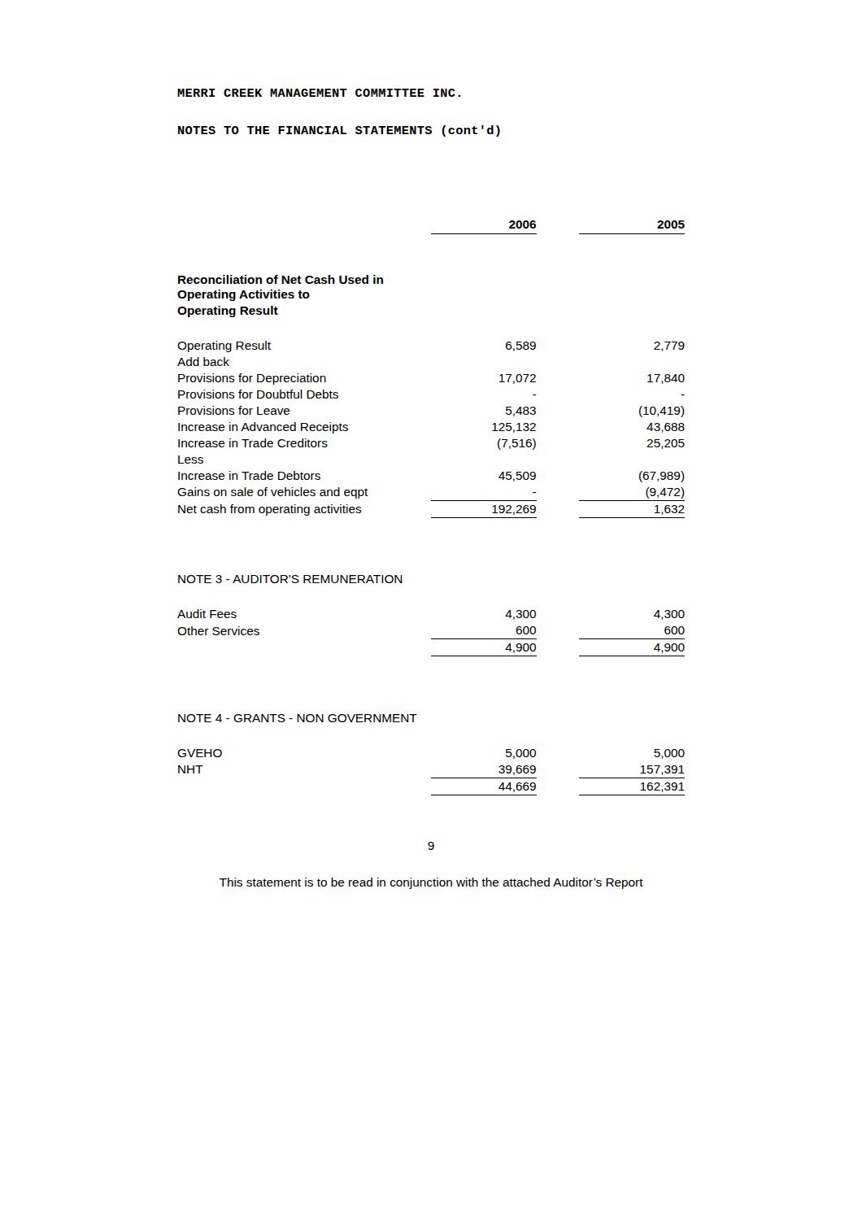MERRI CREEK MANAGEMENT COMMITTEE INC.
NOTES TO THE FINANCIAL STATEMENTS (cont'd)
| | 2006 | | 2005 |
| Reconciliation of Net Cash Used in Operating Activities to | | | |
| Operating Result | | | |
| Operating Result | 6,589 | | 2,779 |
| Add back | | | |
| Provisions for Depreciation | 17,072 | | 17,840 |
| Provisions for Doubtful Debts | - | | - |
| Provisions for Leave | 5,483 | | (10,419) |
| Increase in Advanced Receipts | 125,132 | | 43,688 |
| Increase in Trade Creditors | (7,516) | | 25,205 |
| Less | | | |
| Increase in Trade Debtors | 45,509 | | (67,989) |
| Gains on sale of vehicles and eqpt | - | | (9,472) |
| Net cash from operating activities | 192,269 | | 1,632 |
| NOTE 3 - AUDITOR'S REMUNERATION | | | |
| Audit Fees | 4,300 | | 4,300 |
| Other Services | 600 | | 600 |
| | 4,900 | | 4,900 |
| NOTE 4 - GRANTS - NON GOVERNMENT | | | |
| GVEHO | 5,000 | | 5,000 |
| NHT | 39,669 | | 157,391 |
| | 44,669 | | 162,391 |
9
This statement is to be read in conjunction with the attached Auditor’s Report